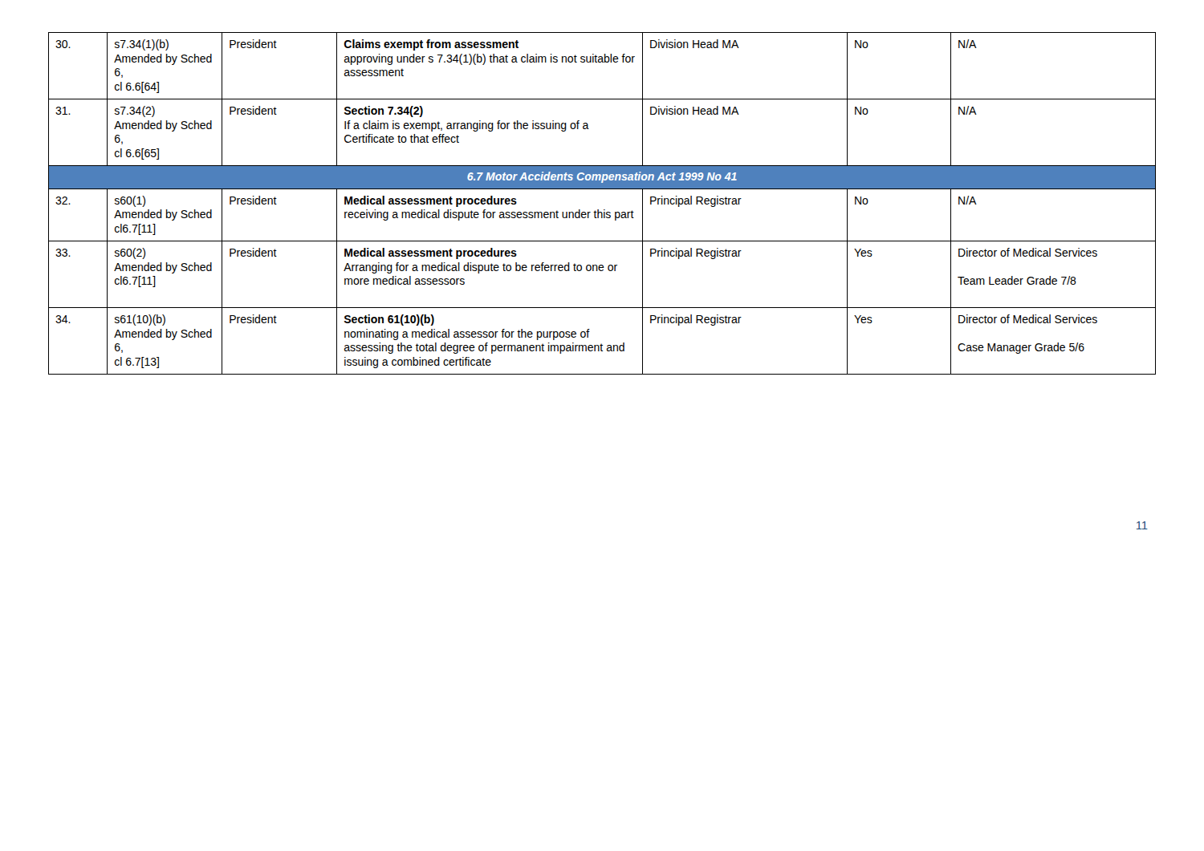| 30. | s7.34(1)(b) Amended by Sched 6, cl 6.6[64] | President | Claims exempt from assessment approving under s 7.34(1)(b) that a claim is not suitable for assessment | Division Head MA | No | N/A |
| 31. | s7.34(2) Amended by Sched 6, cl 6.6[65] | President | Section 7.34(2) If a claim is exempt, arranging for the issuing of a Certificate to that effect | Division Head MA | No | N/A |
| 6.7 Motor Accidents Compensation Act 1999 No 41 |
| 32. | s60(1) Amended by Sched cl6.7[11] | President | Medical assessment procedures receiving a medical dispute for assessment under this part | Principal Registrar | No | N/A |
| 33. | s60(2) Amended by Sched cl6.7[11] | President | Medical assessment procedures Arranging for a medical dispute to be referred to one or more medical assessors | Principal Registrar | Yes | Director of Medical Services Team Leader Grade 7/8 |
| 34. | s61(10)(b) Amended by Sched 6, cl 6.7[13] | President | Section 61(10)(b) nominating a medical assessor for the purpose of assessing the total degree of permanent impairment and issuing a combined certificate | Principal Registrar | Yes | Director of Medical Services Case Manager Grade 5/6 |
11